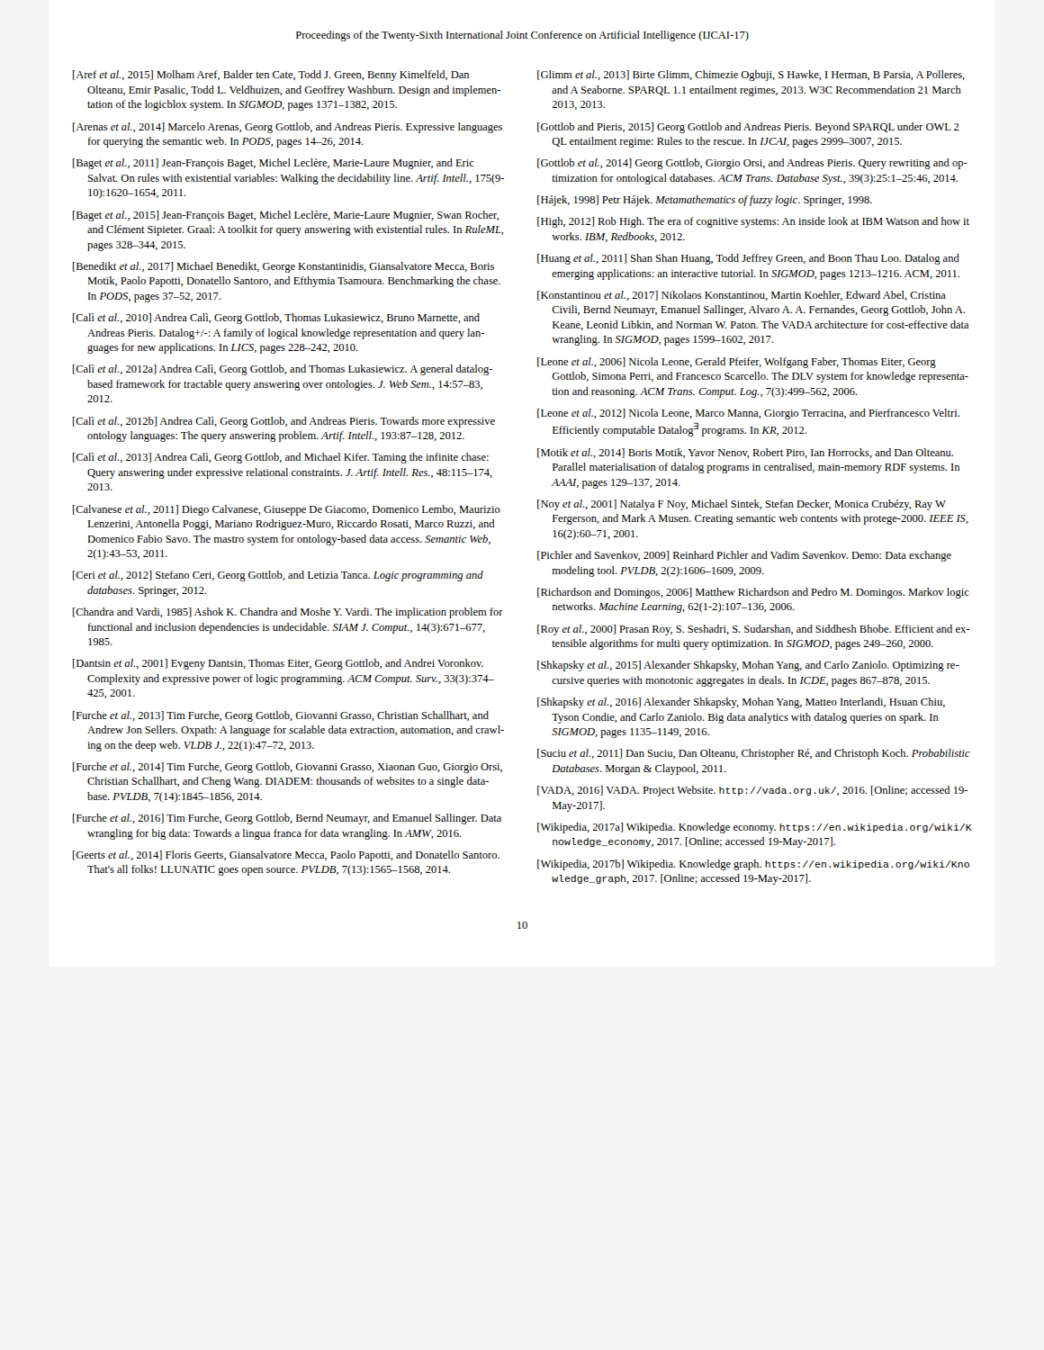Proceedings of the Twenty-Sixth International Joint Conference on Artificial Intelligence (IJCAI-17)
[Aref et al., 2015] Molham Aref, Balder ten Cate, Todd J. Green, Benny Kimelfeld, Dan Olteanu, Emir Pasalic, Todd L. Veldhuizen, and Geoffrey Washburn. Design and implementation of the logicblox system. In SIGMOD, pages 1371–1382, 2015.
[Arenas et al., 2014] Marcelo Arenas, Georg Gottlob, and Andreas Pieris. Expressive languages for querying the semantic web. In PODS, pages 14–26, 2014.
[Baget et al., 2011] Jean-François Baget, Michel Leclère, Marie-Laure Mugnier, and Eric Salvat. On rules with existential variables: Walking the decidability line. Artif. Intell., 175(9-10):1620–1654, 2011.
[Baget et al., 2015] Jean-François Baget, Michel Leclère, Marie-Laure Mugnier, Swan Rocher, and Clément Sipieter. Graal: A toolkit for query answering with existential rules. In RuleML, pages 328–344, 2015.
[Benedikt et al., 2017] Michael Benedikt, George Konstantinidis, Giansalvatore Mecca, Boris Motik, Paolo Papotti, Donatello Santoro, and Efthymia Tsamoura. Benchmarking the chase. In PODS, pages 37–52, 2017.
[Calì et al., 2010] Andrea Calì, Georg Gottlob, Thomas Lukasiewicz, Bruno Marnette, and Andreas Pieris. Datalog+/-: A family of logical knowledge representation and query languages for new applications. In LICS, pages 228–242, 2010.
[Calì et al., 2012a] Andrea Calì, Georg Gottlob, and Thomas Lukasiewicz. A general datalog-based framework for tractable query answering over ontologies. J. Web Sem., 14:57–83, 2012.
[Calì et al., 2012b] Andrea Calì, Georg Gottlob, and Andreas Pieris. Towards more expressive ontology languages: The query answering problem. Artif. Intell., 193:87–128, 2012.
[Calì et al., 2013] Andrea Calì, Georg Gottlob, and Michael Kifer. Taming the infinite chase: Query answering under expressive relational constraints. J. Artif. Intell. Res., 48:115–174, 2013.
[Calvanese et al., 2011] Diego Calvanese, Giuseppe De Giacomo, Domenico Lembo, Maurizio Lenzerini, Antonella Poggi, Mariano Rodriguez-Muro, Riccardo Rosati, Marco Ruzzi, and Domenico Fabio Savo. The mastro system for ontology-based data access. Semantic Web, 2(1):43–53, 2011.
[Ceri et al., 2012] Stefano Ceri, Georg Gottlob, and Letizia Tanca. Logic programming and databases. Springer, 2012.
[Chandra and Vardi, 1985] Ashok K. Chandra and Moshe Y. Vardi. The implication problem for functional and inclusion dependencies is undecidable. SIAM J. Comput., 14(3):671–677, 1985.
[Dantsin et al., 2001] Evgeny Dantsin, Thomas Eiter, Georg Gottlob, and Andrei Voronkov. Complexity and expressive power of logic programming. ACM Comput. Surv., 33(3):374–425, 2001.
[Furche et al., 2013] Tim Furche, Georg Gottlob, Giovanni Grasso, Christian Schallhart, and Andrew Jon Sellers. Oxpath: A language for scalable data extraction, automation, and crawling on the deep web. VLDB J., 22(1):47–72, 2013.
[Furche et al., 2014] Tim Furche, Georg Gottlob, Giovanni Grasso, Xiaonan Guo, Giorgio Orsi, Christian Schallhart, and Cheng Wang. DIADEM: thousands of websites to a single database. PVLDB, 7(14):1845–1856, 2014.
[Furche et al., 2016] Tim Furche, Georg Gottlob, Bernd Neumayr, and Emanuel Sallinger. Data wrangling for big data: Towards a lingua franca for data wrangling. In AMW, 2016.
[Geerts et al., 2014] Floris Geerts, Giansalvatore Mecca, Paolo Papotti, and Donatello Santoro. That's all folks! LLUNATIC goes open source. PVLDB, 7(13):1565–1568, 2014.
[Glimm et al., 2013] Birte Glimm, Chimezie Ogbuji, S Hawke, I Herman, B Parsia, A Polleres, and A Seaborne. SPARQL 1.1 entailment regimes, 2013. W3C Recommendation 21 March 2013, 2013.
[Gottlob and Pieris, 2015] Georg Gottlob and Andreas Pieris. Beyond SPARQL under OWL 2 QL entailment regime: Rules to the rescue. In IJCAI, pages 2999–3007, 2015.
[Gottlob et al., 2014] Georg Gottlob, Giorgio Orsi, and Andreas Pieris. Query rewriting and optimization for ontological databases. ACM Trans. Database Syst., 39(3):25:1–25:46, 2014.
[Hájek, 1998] Petr Hájek. Metamathematics of fuzzy logic. Springer, 1998.
[High, 2012] Rob High. The era of cognitive systems: An inside look at IBM Watson and how it works. IBM, Redbooks, 2012.
[Huang et al., 2011] Shan Shan Huang, Todd Jeffrey Green, and Boon Thau Loo. Datalog and emerging applications: an interactive tutorial. In SIGMOD, pages 1213–1216. ACM, 2011.
[Konstantinou et al., 2017] Nikolaos Konstantinou, Martin Koehler, Edward Abel, Cristina Civili, Bernd Neumayr, Emanuel Sallinger, Alvaro A. A. Fernandes, Georg Gottlob, John A. Keane, Leonid Libkin, and Norman W. Paton. The VADA architecture for cost-effective data wrangling. In SIGMOD, pages 1599–1602, 2017.
[Leone et al., 2006] Nicola Leone, Gerald Pfeifer, Wolfgang Faber, Thomas Eiter, Georg Gottlob, Simona Perri, and Francesco Scarcello. The DLV system for knowledge representation and reasoning. ACM Trans. Comput. Log., 7(3):499–562, 2006.
[Leone et al., 2012] Nicola Leone, Marco Manna, Giorgio Terracina, and Pierfrancesco Veltri. Efficiently computable Datalog∃ programs. In KR, 2012.
[Motik et al., 2014] Boris Motik, Yavor Nenov, Robert Piro, Ian Horrocks, and Dan Olteanu. Parallel materialisation of datalog programs in centralised, main-memory RDF systems. In AAAI, pages 129–137, 2014.
[Noy et al., 2001] Natalya F Noy, Michael Sintek, Stefan Decker, Monica Crubézy, Ray W Fergerson, and Mark A Musen. Creating semantic web contents with protege-2000. IEEE IS, 16(2):60–71, 2001.
[Pichler and Savenkov, 2009] Reinhard Pichler and Vadim Savenkov. Demo: Data exchange modeling tool. PVLDB, 2(2):1606–1609, 2009.
[Richardson and Domingos, 2006] Matthew Richardson and Pedro M. Domingos. Markov logic networks. Machine Learning, 62(1-2):107–136, 2006.
[Roy et al., 2000] Prasan Roy, S. Seshadri, S. Sudarshan, and Siddhesh Bhobe. Efficient and extensible algorithms for multi query optimization. In SIGMOD, pages 249–260, 2000.
[Shkapsky et al., 2015] Alexander Shkapsky, Mohan Yang, and Carlo Zaniolo. Optimizing recursive queries with monotonic aggregates in deals. In ICDE, pages 867–878, 2015.
[Shkapsky et al., 2016] Alexander Shkapsky, Mohan Yang, Matteo Interlandi, Hsuan Chiu, Tyson Condie, and Carlo Zaniolo. Big data analytics with datalog queries on spark. In SIGMOD, pages 1135–1149, 2016.
[Suciu et al., 2011] Dan Suciu, Dan Olteanu, Christopher Ré, and Christoph Koch. Probabilistic Databases. Morgan & Claypool, 2011.
[VADA, 2016] VADA. Project Website. http://vada.org.uk/, 2016. [Online; accessed 19-May-2017].
[Wikipedia, 2017a] Wikipedia. Knowledge economy. https://en.wikipedia.org/wiki/Knowledge_economy, 2017. [Online; accessed 19-May-2017].
[Wikipedia, 2017b] Wikipedia. Knowledge graph. https://en.wikipedia.org/wiki/Knowledge_graph, 2017. [Online; accessed 19-May-2017].
10